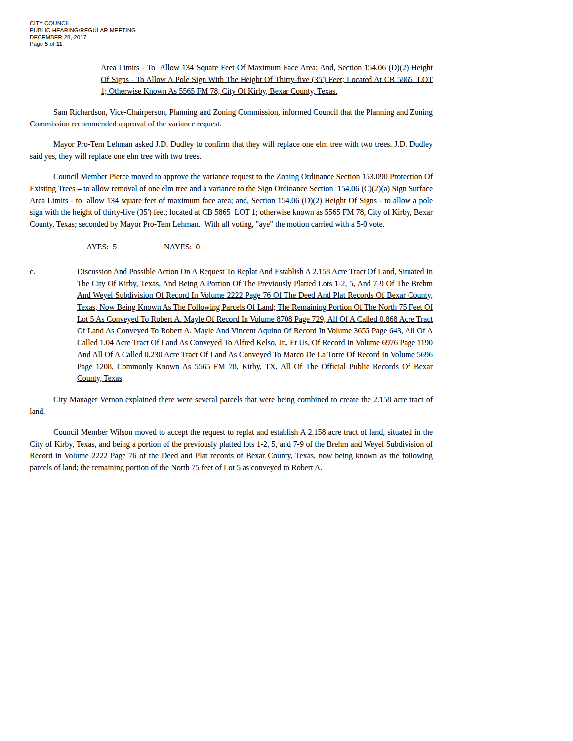CITY COUNCIL
PUBLIC HEARING/REGULAR MEETING
DECEMBER 28, 2017
Page 5 of 11
Area Limits - To Allow 134 Square Feet Of Maximum Face Area; And, Section 154.06 (D)(2) Height Of Signs - To Allow A Pole Sign With The Height Of Thirty-five (35') Feet; Located At CB 5865 LOT 1; Otherwise Known As 5565 FM 78, City Of Kirby, Bexar County, Texas.
Sam Richardson, Vice-Chairperson, Planning and Zoning Commission, informed Council that the Planning and Zoning Commission recommended approval of the variance request.
Mayor Pro-Tem Lehman asked J.D. Dudley to confirm that they will replace one elm tree with two trees. J.D. Dudley said yes, they will replace one elm tree with two trees.
Council Member Pierce moved to approve the variance request to the Zoning Ordinance Section 153.090 Protection Of Existing Trees – to allow removal of one elm tree and a variance to the Sign Ordinance Section 154.06 (C)(2)(a) Sign Surface Area Limits - to allow 134 square feet of maximum face area; and, Section 154.06 (D)(2) Height Of Signs - to allow a pole sign with the height of thirty-five (35') feet; located at CB 5865 LOT 1; otherwise known as 5565 FM 78, City of Kirby, Bexar County, Texas; seconded by Mayor Pro-Tem Lehman. With all voting, "aye" the motion carried with a 5-0 vote.
AYES: 5 NAYES: 0
c.
Discussion And Possible Action On A Request To Replat And Establish A 2.158 Acre Tract Of Land, Situated In The City Of Kirby, Texas, And Being A Portion Of The Previously Platted Lots 1-2, 5, And 7-9 Of The Brehm And Weyel Subdivision Of Record In Volume 2222 Page 76 Of The Deed And Plat Records Of Bexar County, Texas, Now Being Known As The Following Parcels Of Land; The Remaining Portion Of The North 75 Feet Of Lot 5 As Conveyed To Robert A. Mayle Of Record In Volume 8708 Page 729, All Of A Called 0.868 Acre Tract Of Land As Conveyed To Robert A. Mayle And Vincent Aquino Of Record In Volume 3655 Page 643, All Of A Called 1.04 Acre Tract Of Land As Conveyed To Alfred Kelso, Jr., Et Us, Of Record In Volume 6976 Page 1190 And All Of A Called 0.230 Acre Tract Of Land As Conveyed To Marco De La Torre Of Record In Volume 5696 Page 1208, Commonly Known As 5565 FM 78, Kirby, TX, All Of The Official Public Records Of Bexar County, Texas
City Manager Vernon explained there were several parcels that were being combined to create the 2.158 acre tract of land.
Council Member Wilson moved to accept the request to replat and establish A 2.158 acre tract of land, situated in the City of Kirby, Texas, and being a portion of the previously platted lots 1-2, 5, and 7-9 of the Brehm and Weyel Subdivision of Record in Volume 2222 Page 76 of the Deed and Plat records of Bexar County, Texas, now being known as the following parcels of land; the remaining portion of the North 75 feet of Lot 5 as conveyed to Robert A.